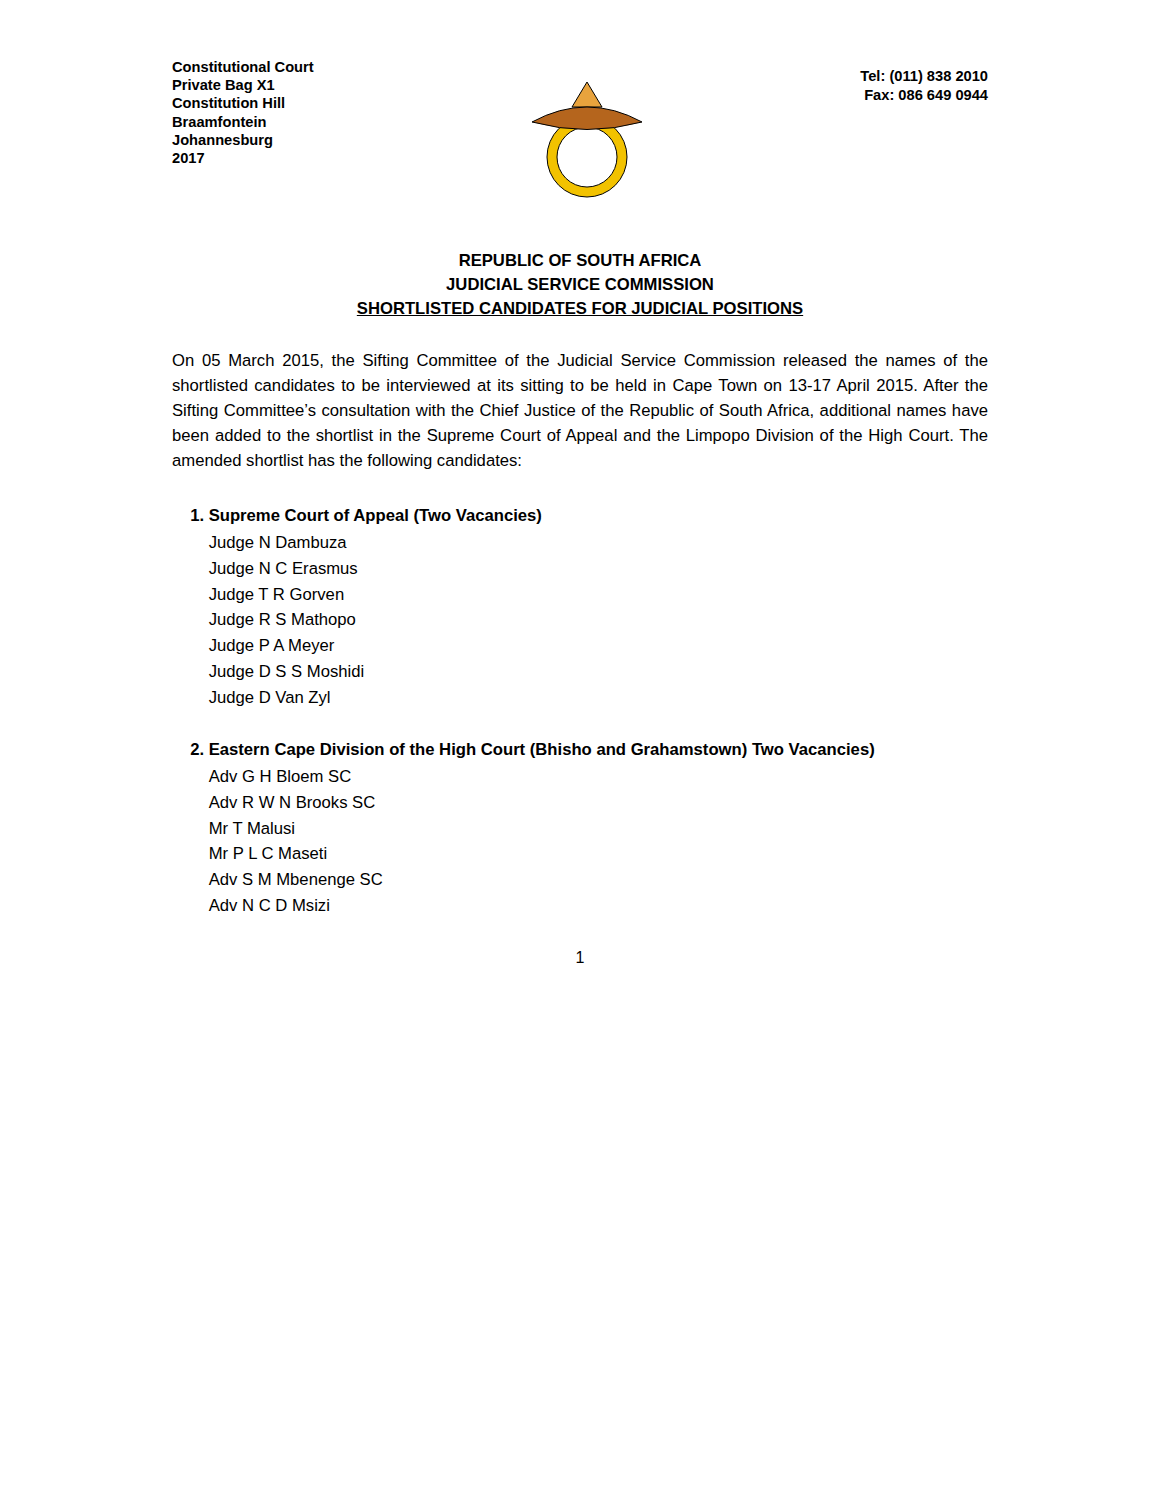Constitutional Court
Private Bag X1
Constitution Hill
Braamfontein
Johannesburg
2017
Tel: (011) 838 2010
Fax: 086 649 0944
REPUBLIC OF SOUTH AFRICA
JUDICIAL SERVICE COMMISSION
SHORTLISTED CANDIDATES FOR JUDICIAL POSITIONS
On 05 March 2015, the Sifting Committee of the Judicial Service Commission released the names of the shortlisted candidates to be interviewed at its sitting to be held in Cape Town on 13-17 April 2015. After the Sifting Committee’s consultation with the Chief Justice of the Republic of South Africa, additional names have been added to the shortlist in the Supreme Court of Appeal and the Limpopo Division of the High Court. The amended shortlist has the following candidates:
Supreme Court of Appeal (Two Vacancies)
Judge N Dambuza
Judge N C Erasmus
Judge T R Gorven
Judge R S Mathopo
Judge P A Meyer
Judge D S S Moshidi
Judge D Van Zyl
Eastern Cape Division of the High Court (Bhisho and Grahamstown) Two Vacancies)
Adv G H Bloem SC
Adv R W N Brooks SC
Mr T Malusi
Mr P L C Maseti
Adv S M Mbenenge SC
Adv N C D Msizi
1